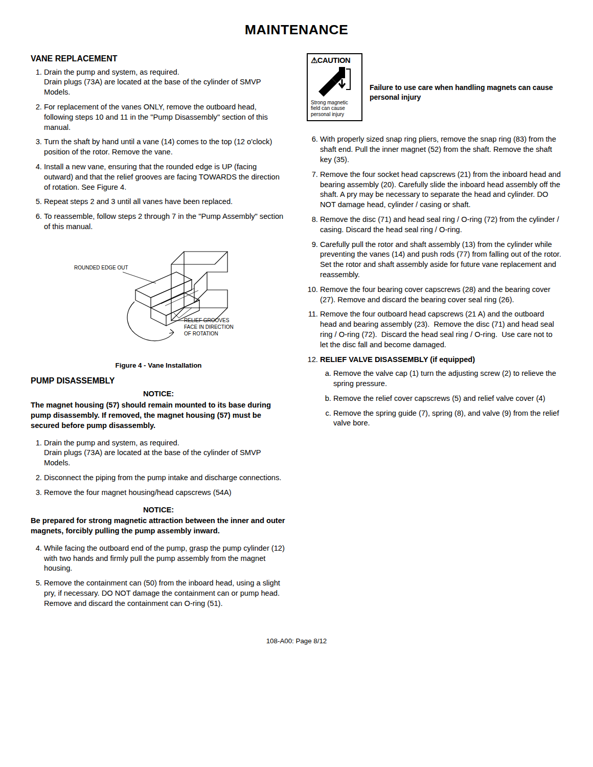MAINTENANCE
VANE REPLACEMENT
Drain the pump and system, as required.
Drain plugs (73A) are located at the base of the cylinder of SMVP Models.
For replacement of the vanes ONLY, remove the outboard head, following steps 10 and 11 in the "Pump Disassembly" section of this manual.
Turn the shaft by hand until a vane (14) comes to the top (12 o'clock) position of the rotor. Remove the vane.
Install a new vane, ensuring that the rounded edge is UP (facing outward) and that the relief grooves are facing TOWARDS the direction of rotation. See Figure 4.
Repeat steps 2 and 3 until all vanes have been replaced.
To reassemble, follow steps 2 through 7 in the "Pump Assembly" section of this manual.
ROUNDED EDGE OUT RELIEF GROOVES FACE IN DIRECTION OF ROTATION
Figure 4 - Vane Installation
PUMP DISASSEMBLY
NOTICE:
The magnet housing (57) should remain mounted to its base during pump disassembly. If removed, the magnet housing (57) must be secured before pump disassembly.
Drain the pump and system, as required.
Drain plugs (73A) are located at the base of the cylinder of SMVP Models.
Disconnect the piping from the pump intake and discharge connections.
Remove the four magnet housing/head capscrews (54A)
NOTICE:
Be prepared for strong magnetic attraction between the inner and outer magnets, forcibly pulling the pump assembly inward.
While facing the outboard end of the pump, grasp the pump cylinder (12) with two hands and firmly pull the pump assembly from the magnet housing.
Remove the containment can (50) from the inboard head, using a slight pry, if necessary. DO NOT damage the containment can or pump head. Remove and discard the containment can O-ring (51).
⚠CAUTION
Strong magnetic field can cause personal injury
Failure to use care when handling magnets can cause personal injury
With properly sized snap ring pliers, remove the snap ring (83) from the shaft end. Pull the inner magnet (52) from the shaft. Remove the shaft key (35).
Remove the four socket head capscrews (21) from the inboard head and bearing assembly (20). Carefully slide the inboard head assembly off the shaft. A pry may be necessary to separate the head and cylinder. DO NOT damage head, cylinder / casing or shaft.
Remove the disc (71) and head seal ring / O-ring (72) from the cylinder / casing. Discard the head seal ring / O-ring.
Carefully pull the rotor and shaft assembly (13) from the cylinder while preventing the vanes (14) and push rods (77) from falling out of the rotor. Set the rotor and shaft assembly aside for future vane replacement and reassembly.
Remove the four bearing cover capscrews (28) and the bearing cover (27). Remove and discard the bearing cover seal ring (26).
Remove the four outboard head capscrews (21 A) and the outboard head and bearing assembly (23). Remove the disc (71) and head seal ring / O-ring (72). Discard the head seal ring / O-ring. Use care not to let the disc fall and become damaged.
RELIEF VALVE DISASSEMBLY (if equipped)
Remove the valve cap (1) turn the adjusting screw (2) to relieve the spring pressure.
Remove the relief cover capscrews (5) and relief valve cover (4)
Remove the spring guide (7), spring (8), and valve (9) from the relief valve bore.
108-A00: Page 8/12